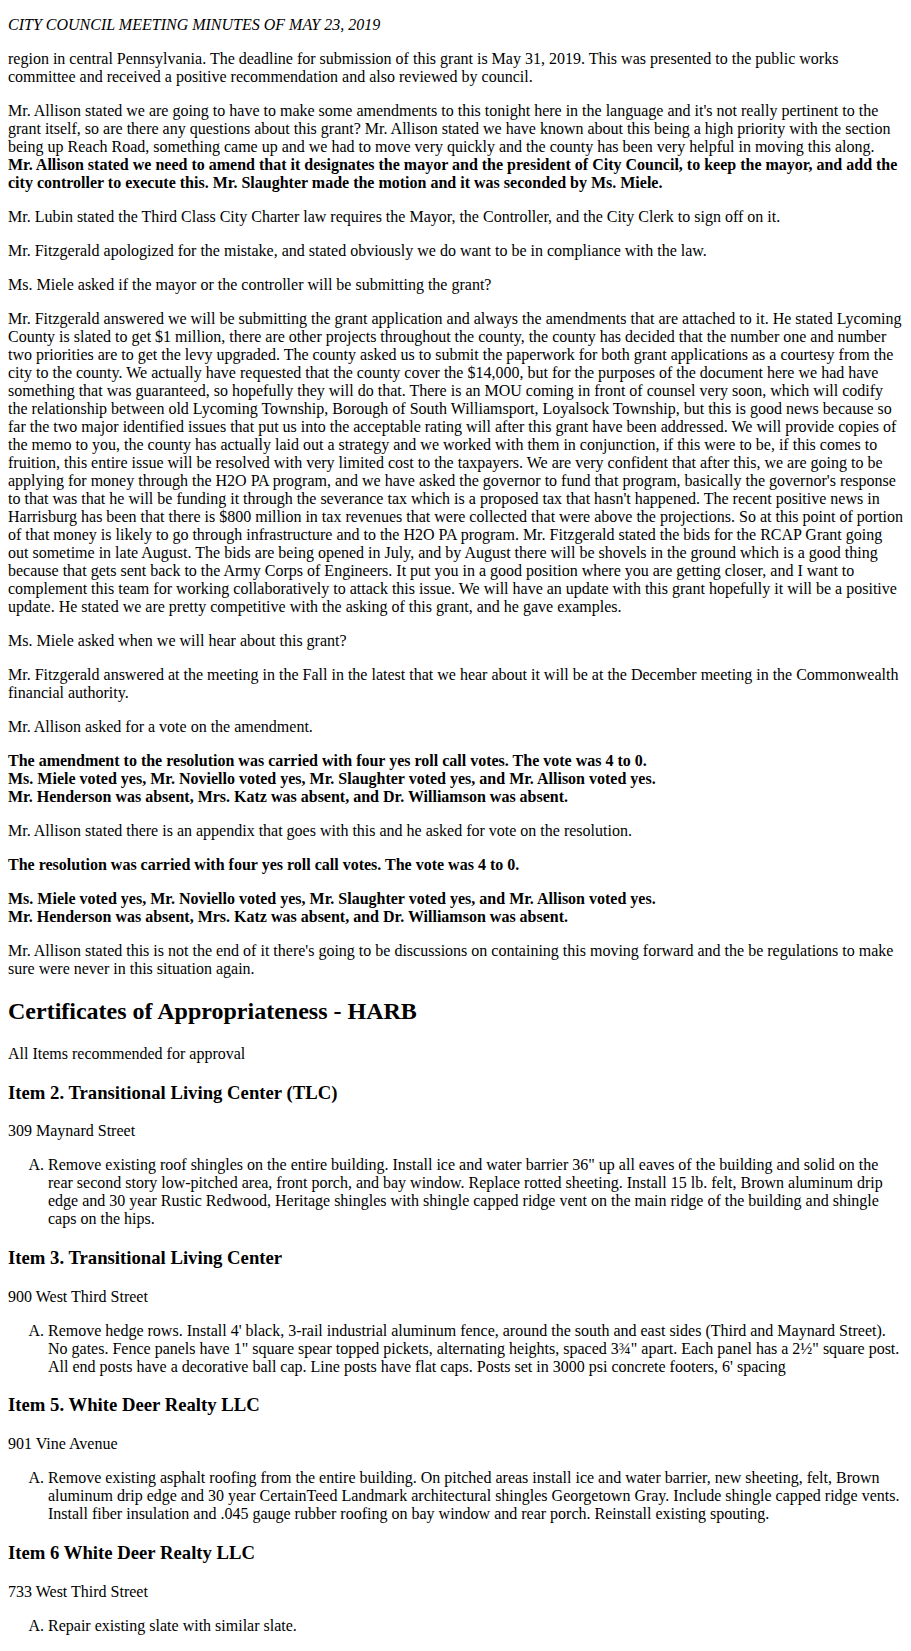CITY COUNCIL MEETING MINUTES OF MAY 23, 2019
region in central Pennsylvania. The deadline for submission of this grant is May 31, 2019. This was presented to the public works committee and received a positive recommendation and also reviewed by council.
Mr. Allison stated we are going to have to make some amendments to this tonight here in the language and it's not really pertinent to the grant itself, so are there any questions about this grant? Mr. Allison stated we have known about this being a high priority with the section being up Reach Road, something came up and we had to move very quickly and the county has been very helpful in moving this along. Mr. Allison stated we need to amend that it designates the mayor and the president of City Council, to keep the mayor, and add the city controller to execute this. Mr. Slaughter made the motion and it was seconded by Ms. Miele.
Mr. Lubin stated the Third Class City Charter law requires the Mayor, the Controller, and the City Clerk to sign off on it.
Mr. Fitzgerald apologized for the mistake, and stated obviously we do want to be in compliance with the law.
Ms. Miele asked if the mayor or the controller will be submitting the grant?
Mr. Fitzgerald answered we will be submitting the grant application and always the amendments that are attached to it. He stated Lycoming County is slated to get $1 million, there are other projects throughout the county, the county has decided that the number one and number two priorities are to get the levy upgraded. The county asked us to submit the paperwork for both grant applications as a courtesy from the city to the county. We actually have requested that the county cover the $14,000, but for the purposes of the document here we had have something that was guaranteed, so hopefully they will do that. There is an MOU coming in front of counsel very soon, which will codify the relationship between old Lycoming Township, Borough of South Williamsport, Loyalsock Township, but this is good news because so far the two major identified issues that put us into the acceptable rating will after this grant have been addressed. We will provide copies of the memo to you, the county has actually laid out a strategy and we worked with them in conjunction, if this were to be, if this comes to fruition, this entire issue will be resolved with very limited cost to the taxpayers. We are very confident that after this, we are going to be applying for money through the H2O PA program, and we have asked the governor to fund that program, basically the governor's response to that was that he will be funding it through the severance tax which is a proposed tax that hasn't happened. The recent positive news in Harrisburg has been that there is $800 million in tax revenues that were collected that were above the projections. So at this point of portion of that money is likely to go through infrastructure and to the H2O PA program. Mr. Fitzgerald stated the bids for the RCAP Grant going out sometime in late August. The bids are being opened in July, and by August there will be shovels in the ground which is a good thing because that gets sent back to the Army Corps of Engineers. It put you in a good position where you are getting closer, and I want to complement this team for working collaboratively to attack this issue. We will have an update with this grant hopefully it will be a positive update. He stated we are pretty competitive with the asking of this grant, and he gave examples.
Ms. Miele asked when we will hear about this grant?
Mr. Fitzgerald answered at the meeting in the Fall in the latest that we hear about it will be at the December meeting in the Commonwealth financial authority.
Mr. Allison asked for a vote on the amendment.
The amendment to the resolution was carried with four yes roll call votes. The vote was 4 to 0.
Ms. Miele voted yes, Mr. Noviello voted yes, Mr. Slaughter voted yes, and Mr. Allison voted yes.
Mr. Henderson was absent, Mrs. Katz was absent, and Dr. Williamson was absent.
Mr. Allison stated there is an appendix that goes with this and he asked for vote on the resolution.
The resolution was carried with four yes roll call votes. The vote was 4 to 0.
Ms. Miele voted yes, Mr. Noviello voted yes, Mr. Slaughter voted yes, and Mr. Allison voted yes.
Mr. Henderson was absent, Mrs. Katz was absent, and Dr. Williamson was absent.
Mr. Allison stated this is not the end of it there's going to be discussions on containing this moving forward and the be regulations to make sure were never in this situation again.
Certificates of Appropriateness - HARB
All Items recommended for approval
Item 2. Transitional Living Center (TLC)
309 Maynard Street
Remove existing roof shingles on the entire building. Install ice and water barrier 36" up all eaves of the building and solid on the rear second story low-pitched area, front porch, and bay window. Replace rotted sheeting. Install 15 lb. felt, Brown aluminum drip edge and 30 year Rustic Redwood, Heritage shingles with shingle capped ridge vent on the main ridge of the building and shingle caps on the hips.
Item 3. Transitional Living Center
900 West Third Street
Remove hedge rows. Install 4' black, 3-rail industrial aluminum fence, around the south and east sides (Third and Maynard Street). No gates. Fence panels have 1" square spear topped pickets, alternating heights, spaced 3¾" apart. Each panel has a 2½" square post. All end posts have a decorative ball cap. Line posts have flat caps. Posts set in 3000 psi concrete footers, 6' spacing
Item 5. White Deer Realty LLC
901 Vine Avenue
Remove existing asphalt roofing from the entire building. On pitched areas install ice and water barrier, new sheeting, felt, Brown aluminum drip edge and 30 year CertainTeed Landmark architectural shingles Georgetown Gray. Include shingle capped ridge vents. Install fiber insulation and .045 gauge rubber roofing on bay window and rear porch. Reinstall existing spouting.
Item 6 White Deer Realty LLC
733 West Third Street
Repair existing slate with similar slate.